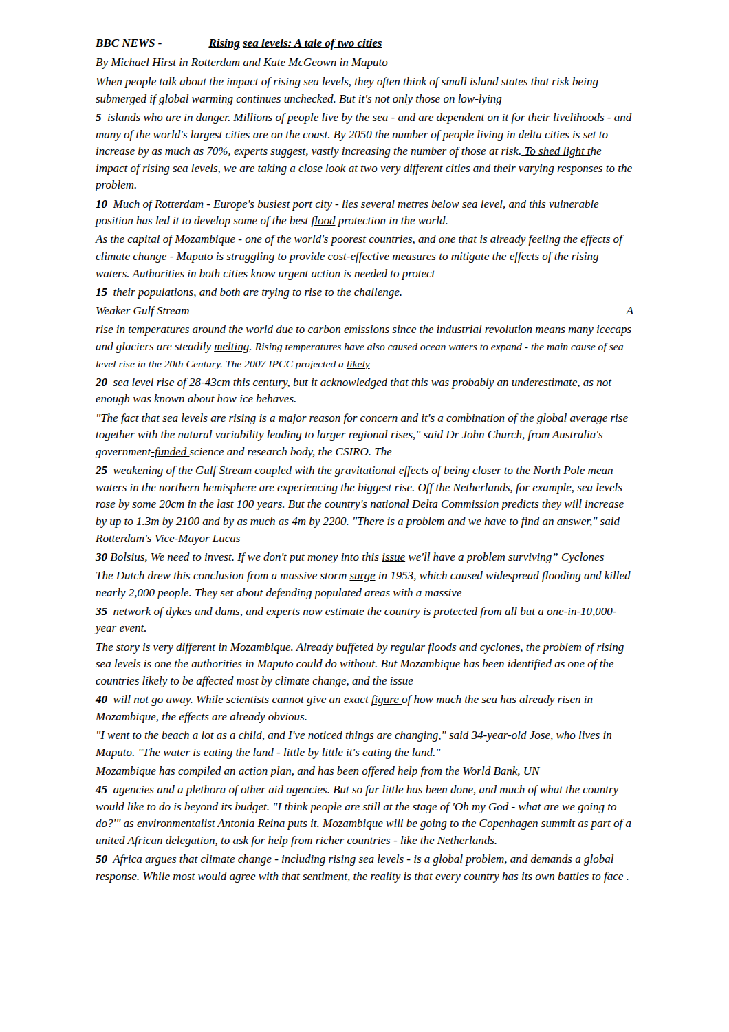BBC NEWS - Rising sea levels: A tale of two cities
By Michael Hirst in Rotterdam and Kate McGeown in Maputo
When people talk about the impact of rising sea levels, they often think of small island states that risk being submerged if global warming continues unchecked. But it's not only those on low-lying
5 islands who are in danger. Millions of people live by the sea - and are dependent on it for their livelihoods - and many of the world's largest cities are on the coast. By 2050 the number of people living in delta cities is set to increase by as much as 70%, experts suggest, vastly increasing the number of those at risk. To shed light the impact of rising sea levels, we are taking a close look at two very different cities and their varying responses to the problem.
10 Much of Rotterdam - Europe's busiest port city - lies several metres below sea level, and this vulnerable position has led it to develop some of the best flood protection in the world.
As the capital of Mozambique - one of the world's poorest countries, and one that is already feeling the effects of climate change - Maputo is struggling to provide cost-effective measures to mitigate the effects of the rising waters. Authorities in both cities know urgent action is needed to protect
15 their populations, and both are trying to rise to the challenge.
Weaker Gulf Stream A
rise in temperatures around the world due to carbon emissions since the industrial revolution means many icecaps and glaciers are steadily melting. Rising temperatures have also caused ocean waters to expand - the main cause of sea level rise in the 20th Century. The 2007 IPCC projected a likely
20 sea level rise of 28-43cm this century, but it acknowledged that this was probably an underestimate, as not enough was known about how ice behaves.
"The fact that sea levels are rising is a major reason for concern and it's a combination of the global average rise together with the natural variability leading to larger regional rises," said Dr John Church, from Australia's government-funded science and research body, the CSIRO. The
25 weakening of the Gulf Stream coupled with the gravitational effects of being closer to the North Pole mean waters in the northern hemisphere are experiencing the biggest rise. Off the Netherlands, for example, sea levels rose by some 20cm in the last 100 years. But the country's national Delta Commission predicts they will increase by up to 1.3m by 2100 and by as much as 4m by 2200. "There is a problem and we have to find an answer," said Rotterdam's Vice-Mayor Lucas
30 Bolsius, We need to invest. If we don't put money into this issue we'll have a problem surviving” Cyclones
The Dutch drew this conclusion from a massive storm surge in 1953, which caused widespread flooding and killed nearly 2,000 people. They set about defending populated areas with a massive
35 network of dykes and dams, and experts now estimate the country is protected from all but a one-in-10,000-year event.
The story is very different in Mozambique. Already buffeted by regular floods and cyclones, the problem of rising sea levels is one the authorities in Maputo could do without. But Mozambique has been identified as one of the countries likely to be affected most by climate change, and the issue
40 will not go away. While scientists cannot give an exact figure of how much the sea has already risen in Mozambique, the effects are already obvious.
"I went to the beach a lot as a child, and I've noticed things are changing," said 34-year-old Jose, who lives in Maputo. "The water is eating the land - little by little it's eating the land."
Mozambique has compiled an action plan, and has been offered help from the World Bank, UN
45 agencies and a plethora of other aid agencies. But so far little has been done, and much of what the country would like to do is beyond its budget. "I think people are still at the stage of 'Oh my God - what are we going to do?'" as environmentalist Antonia Reina puts it. Mozambique will be going to the Copenhagen summit as part of a united African delegation, to ask for help from richer countries - like the Netherlands.
50 Africa argues that climate change - including rising sea levels - is a global problem, and demands a global response. While most would agree with that sentiment, the reality is that every country has its own battles to face .